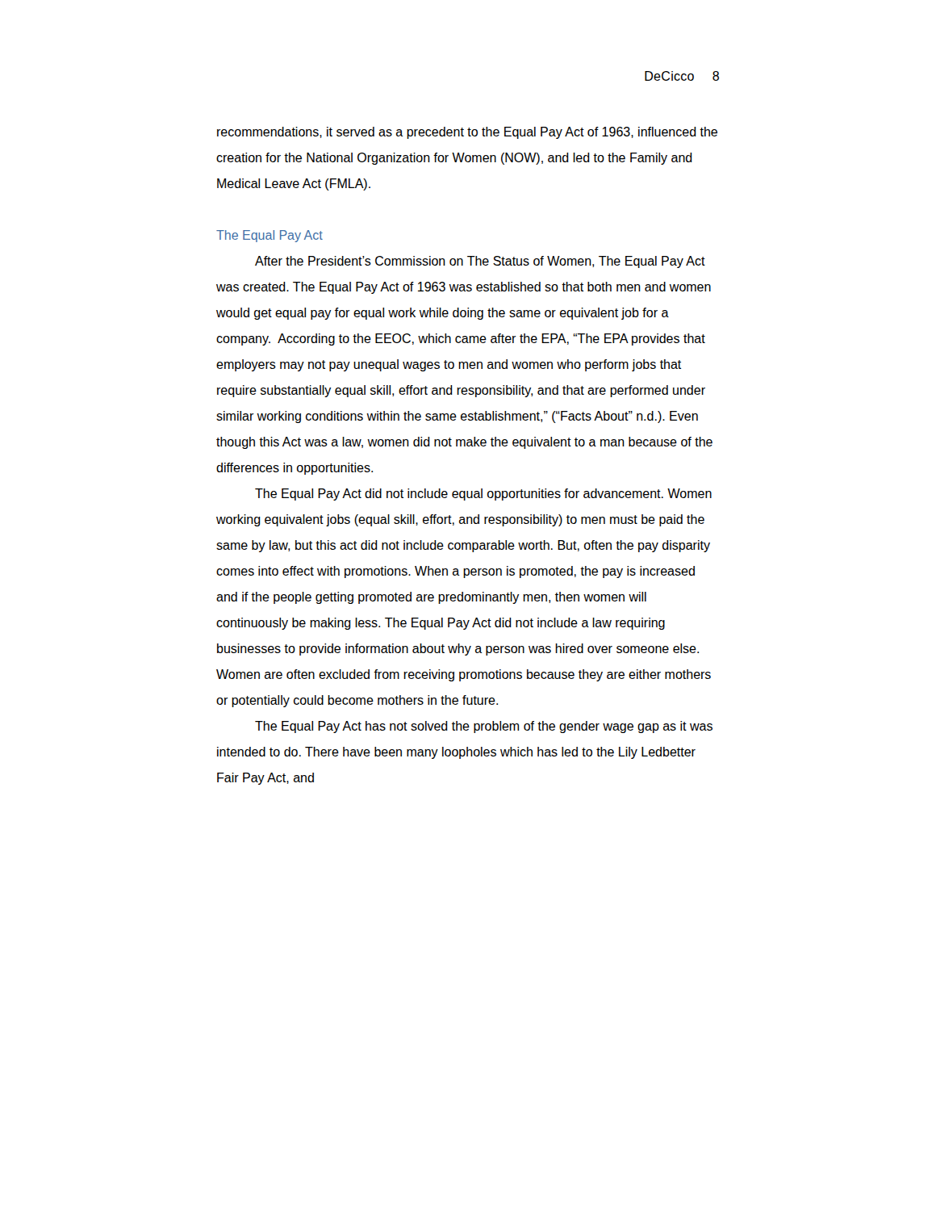DeCicco8
recommendations, it served as a precedent to the Equal Pay Act of 1963, influenced the creation for the National Organization for Women (NOW), and led to the Family and Medical Leave Act (FMLA).
The Equal Pay Act
After the President’s Commission on The Status of Women, The Equal Pay Act was created. The Equal Pay Act of 1963 was established so that both men and women would get equal pay for equal work while doing the same or equivalent job for a company. According to the EEOC, which came after the EPA, “The EPA provides that employers may not pay unequal wages to men and women who perform jobs that require substantially equal skill, effort and responsibility, and that are performed under similar working conditions within the same establishment,” (“Facts About” n.d.). Even though this Act was a law, women did not make the equivalent to a man because of the differences in opportunities.
The Equal Pay Act did not include equal opportunities for advancement. Women working equivalent jobs (equal skill, effort, and responsibility) to men must be paid the same by law, but this act did not include comparable worth. But, often the pay disparity comes into effect with promotions. When a person is promoted, the pay is increased and if the people getting promoted are predominantly men, then women will continuously be making less. The Equal Pay Act did not include a law requiring businesses to provide information about why a person was hired over someone else. Women are often excluded from receiving promotions because they are either mothers or potentially could become mothers in the future.
The Equal Pay Act has not solved the problem of the gender wage gap as it was intended to do. There have been many loopholes which has led to the Lily Ledbetter Fair Pay Act, and